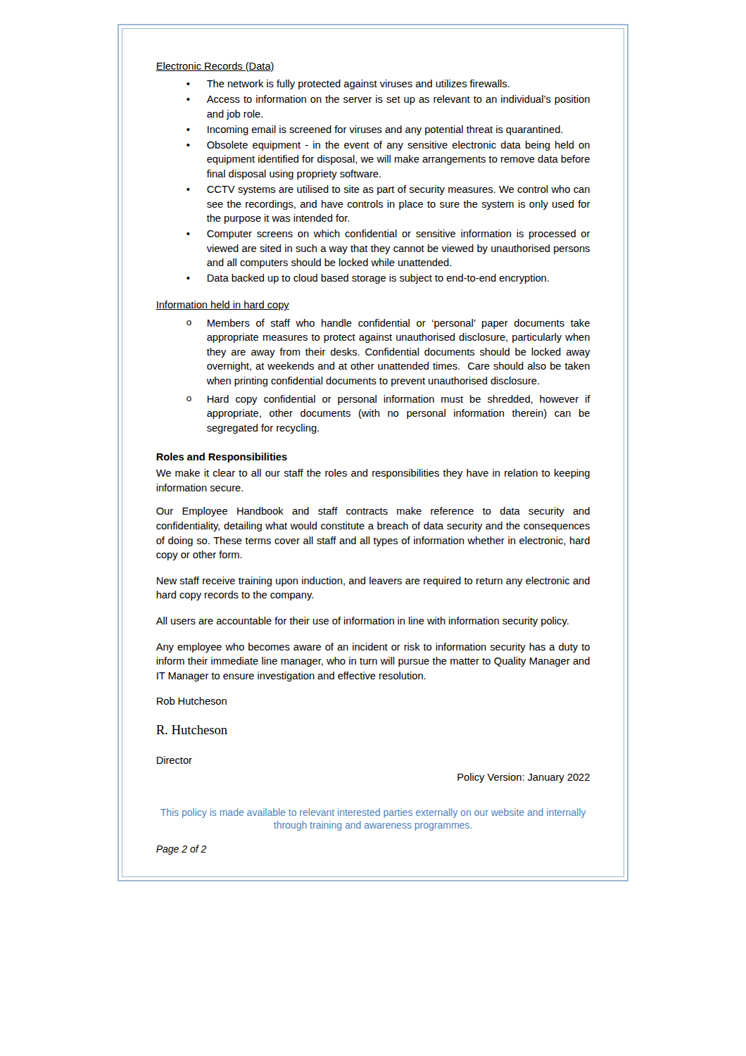Electronic Records (Data)
The network is fully protected against viruses and utilizes firewalls.
Access to information on the server is set up as relevant to an individual’s position and job role.
Incoming email is screened for viruses and any potential threat is quarantined.
Obsolete equipment - in the event of any sensitive electronic data being held on equipment identified for disposal, we will make arrangements to remove data before final disposal using propriety software.
CCTV systems are utilised to site as part of security measures. We control who can see the recordings, and have controls in place to sure the system is only used for the purpose it was intended for.
Computer screens on which confidential or sensitive information is processed or viewed are sited in such a way that they cannot be viewed by unauthorised persons and all computers should be locked while unattended.
Data backed up to cloud based storage is subject to end-to-end encryption.
Information held in hard copy
Members of staff who handle confidential or ‘personal’ paper documents take appropriate measures to protect against unauthorised disclosure, particularly when they are away from their desks. Confidential documents should be locked away overnight, at weekends and at other unattended times. Care should also be taken when printing confidential documents to prevent unauthorised disclosure.
Hard copy confidential or personal information must be shredded, however if appropriate, other documents (with no personal information therein) can be segregated for recycling.
Roles and Responsibilities
We make it clear to all our staff the roles and responsibilities they have in relation to keeping information secure.
Our Employee Handbook and staff contracts make reference to data security and confidentiality, detailing what would constitute a breach of data security and the consequences of doing so. These terms cover all staff and all types of information whether in electronic, hard copy or other form.
New staff receive training upon induction, and leavers are required to return any electronic and hard copy records to the company.
All users are accountable for their use of information in line with information security policy.
Any employee who becomes aware of an incident or risk to information security has a duty to inform their immediate line manager, who in turn will pursue the matter to Quality Manager and IT Manager to ensure investigation and effective resolution.
Rob Hutcheson
R. Hutcheson
Director
Policy Version: January 2022
This policy is made available to relevant interested parties externally on our website and internally through training and awareness programmes.
Page 2 of 2